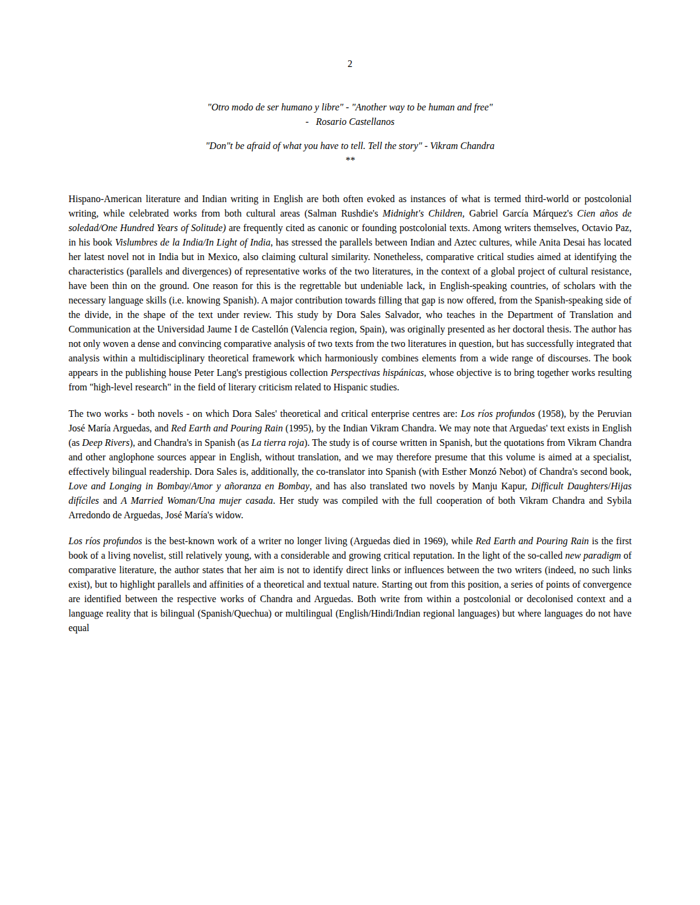2
"Otro modo de ser humano y libre" - "Another way to be human and free"
- Rosario Castellanos
"Don"t be afraid of what you have to tell. Tell the story" - Vikram Chandra
**
Hispano-American literature and Indian writing in English are both often evoked as instances of what is termed third-world or postcolonial writing, while celebrated works from both cultural areas (Salman Rushdie's Midnight's Children, Gabriel García Márquez's Cien años de soledad/One Hundred Years of Solitude) are frequently cited as canonic or founding postcolonial texts. Among writers themselves, Octavio Paz, in his book Vislumbres de la India/In Light of India, has stressed the parallels between Indian and Aztec cultures, while Anita Desai has located her latest novel not in India but in Mexico, also claiming cultural similarity. Nonetheless, comparative critical studies aimed at identifying the characteristics (parallels and divergences) of representative works of the two literatures, in the context of a global project of cultural resistance, have been thin on the ground. One reason for this is the regrettable but undeniable lack, in English-speaking countries, of scholars with the necessary language skills (i.e. knowing Spanish). A major contribution towards filling that gap is now offered, from the Spanish-speaking side of the divide, in the shape of the text under review. This study by Dora Sales Salvador, who teaches in the Department of Translation and Communication at the Universidad Jaume I de Castellón (Valencia region, Spain), was originally presented as her doctoral thesis. The author has not only woven a dense and convincing comparative analysis of two texts from the two literatures in question, but has successfully integrated that analysis within a multidisciplinary theoretical framework which harmoniously combines elements from a wide range of discourses. The book appears in the publishing house Peter Lang's prestigious collection Perspectivas hispánicas, whose objective is to bring together works resulting from "high-level research" in the field of literary criticism related to Hispanic studies.
The two works - both novels - on which Dora Sales' theoretical and critical enterprise centres are: Los ríos profundos (1958), by the Peruvian José María Arguedas, and Red Earth and Pouring Rain (1995), by the Indian Vikram Chandra. We may note that Arguedas' text exists in English (as Deep Rivers), and Chandra's in Spanish (as La tierra roja). The study is of course written in Spanish, but the quotations from Vikram Chandra and other anglophone sources appear in English, without translation, and we may therefore presume that this volume is aimed at a specialist, effectively bilingual readership. Dora Sales is, additionally, the co-translator into Spanish (with Esther Monzó Nebot) of Chandra's second book, Love and Longing in Bombay/Amor y añoranza en Bombay, and has also translated two novels by Manju Kapur, Difficult Daughters/Hijas difíciles and A Married Woman/Una mujer casada. Her study was compiled with the full cooperation of both Vikram Chandra and Sybila Arredondo de Arguedas, José María's widow.
Los ríos profundos is the best-known work of a writer no longer living (Arguedas died in 1969), while Red Earth and Pouring Rain is the first book of a living novelist, still relatively young, with a considerable and growing critical reputation. In the light of the so-called new paradigm of comparative literature, the author states that her aim is not to identify direct links or influences between the two writers (indeed, no such links exist), but to highlight parallels and affinities of a theoretical and textual nature. Starting out from this position, a series of points of convergence are identified between the respective works of Chandra and Arguedas. Both write from within a postcolonial or decolonised context and a language reality that is bilingual (Spanish/Quechua) or multilingual (English/Hindi/Indian regional languages) but where languages do not have equal